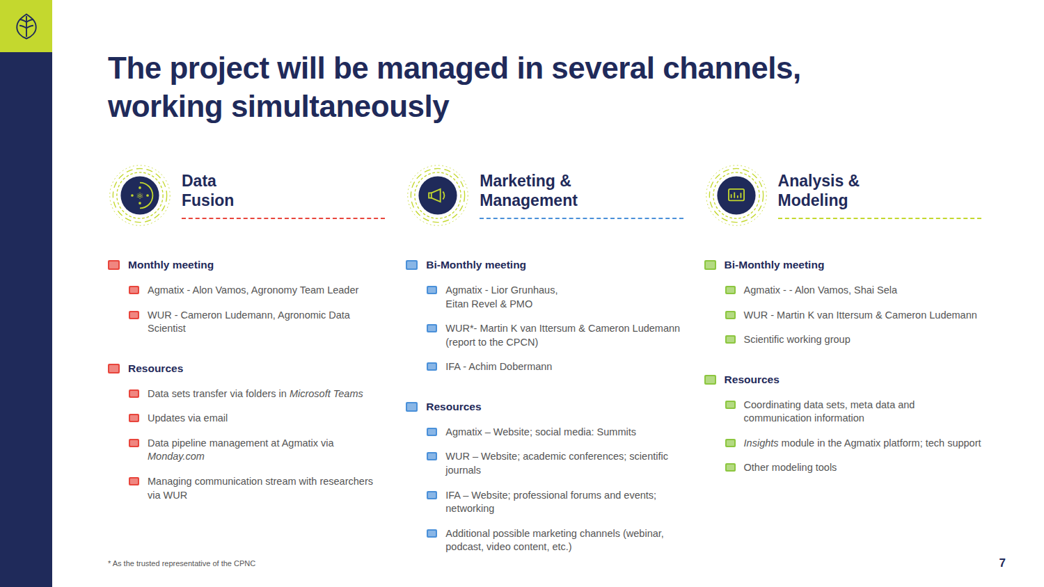The project will be managed in several channels,
working simultaneously
⚛
Data
Fusion
Monthly meeting
Agmatix - Alon Vamos, Agronomy Team Leader
WUR - Cameron Ludemann, Agronomic Data Scientist
Resources
Data sets transfer via folders in Microsoft Teams
Updates via email
Data pipeline management at Agmatix via Monday.com
Managing communication stream with researchers via WUR
Marketing &
Management
Bi-Monthly meeting
Agmatix - Lior Grunhaus,
Eitan Revel & PMO
WUR*- Martin K van Ittersum & Cameron Ludemann (report to the CPCN)
IFA - Achim Dobermann
Resources
Agmatix – Website; social media: Summits
WUR – Website; academic conferences; scientific journals
IFA – Website; professional forums and events; networking
Additional possible marketing channels (webinar, podcast, video content, etc.)
Analysis &
Modeling
Bi-Monthly meeting
Agmatix - - Alon Vamos, Shai Sela
WUR - Martin K van Ittersum & Cameron Ludemann
Scientific working group
Resources
Coordinating data sets, meta data and communication information
Insights module in the Agmatix platform; tech support
Other modeling tools
* As the trusted representative of the CPNC
7